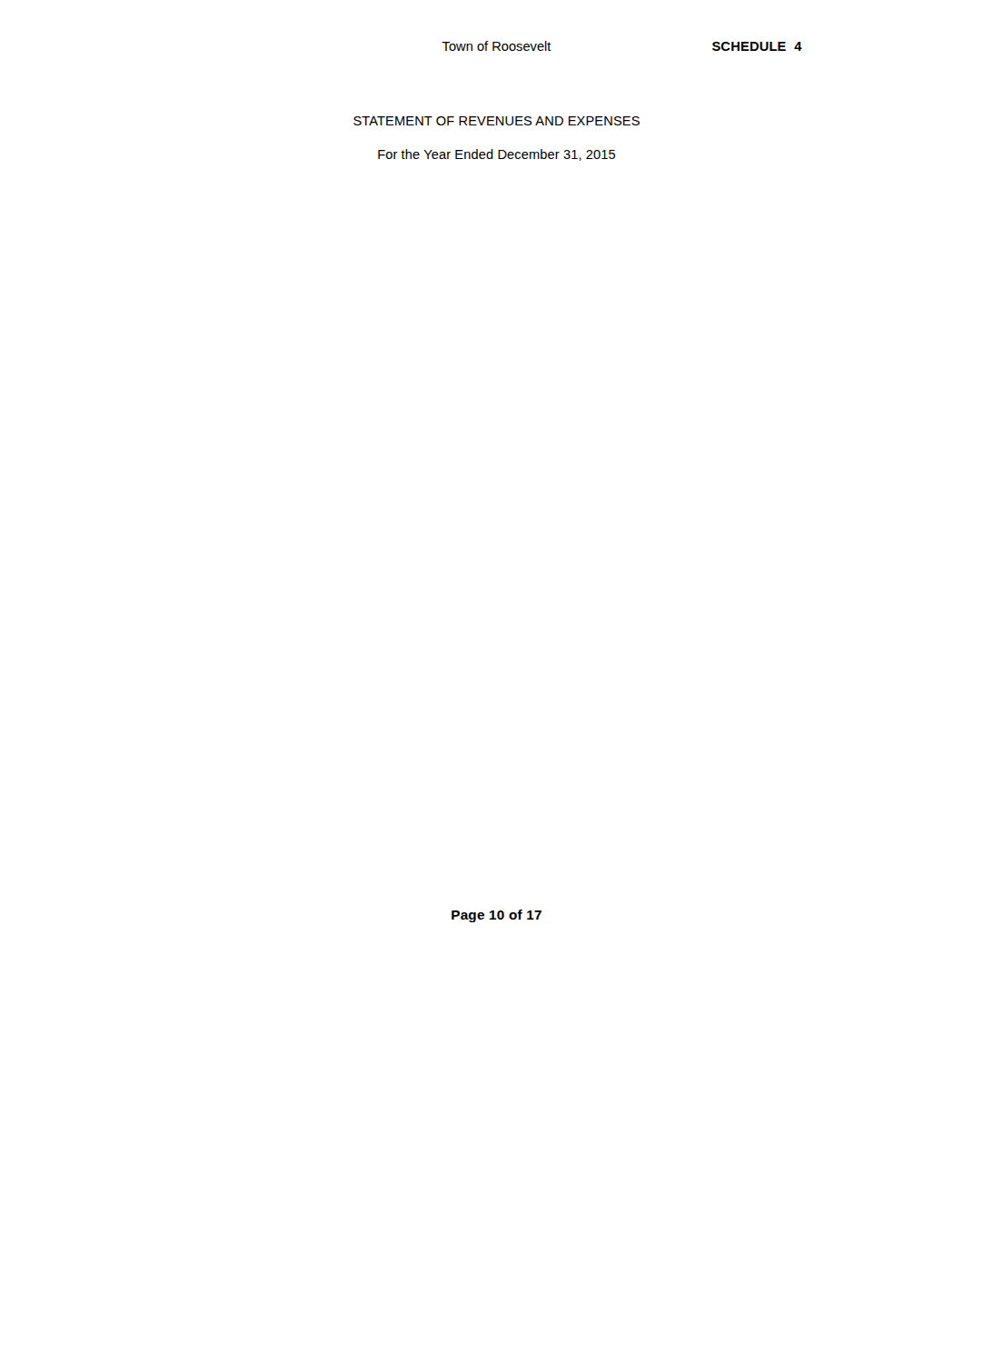Town of Roosevelt
SCHEDULE 4
STATEMENT OF REVENUES AND EXPENSES
For the Year Ended December 31, 2015
Page 10 of 17